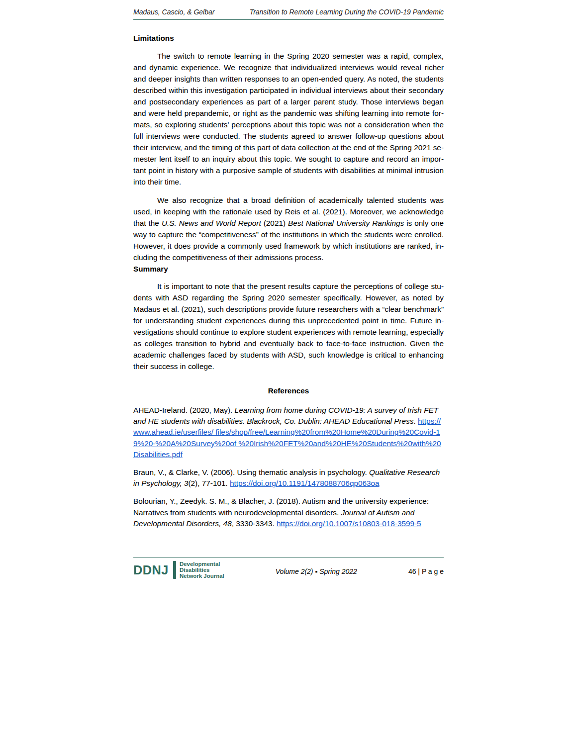Madaus, Cascio, & Gelbar
Transition to Remote Learning During the COVID-19 Pandemic
Limitations
The switch to remote learning in the Spring 2020 semester was a rapid, complex, and dynamic experience. We recognize that individualized interviews would reveal richer and deeper insights than written responses to an open-ended query. As noted, the students described within this investigation participated in individual interviews about their secondary and postsecondary experiences as part of a larger parent study. Those interviews began and were held prepandemic, or right as the pandemic was shifting learning into remote formats, so exploring students’ perceptions about this topic was not a consideration when the full interviews were conducted. The students agreed to answer follow-up questions about their interview, and the timing of this part of data collection at the end of the Spring 2021 semester lent itself to an inquiry about this topic. We sought to capture and record an important point in history with a purposive sample of students with disabilities at minimal intrusion into their time.
We also recognize that a broad definition of academically talented students was used, in keeping with the rationale used by Reis et al. (2021). Moreover, we acknowledge that the U.S. News and World Report (2021) Best National University Rankings is only one way to capture the “competitiveness” of the institutions in which the students were enrolled. However, it does provide a commonly used framework by which institutions are ranked, including the competitiveness of their admissions process.
Summary
It is important to note that the present results capture the perceptions of college students with ASD regarding the Spring 2020 semester specifically. However, as noted by Madaus et al. (2021), such descriptions provide future researchers with a “clear benchmark” for understanding student experiences during this unprecedented point in time. Future investigations should continue to explore student experiences with remote learning, especially as colleges transition to hybrid and eventually back to face-to-face instruction. Given the academic challenges faced by students with ASD, such knowledge is critical to enhancing their success in college.
References
AHEAD-Ireland. (2020, May). Learning from home during COVID-19: A survey of Irish FET and HE students with disabilities. Blackrock, Co. Dublin: AHEAD Educational Press. https://www.ahead.ie/userfiles/ files/shop/free/Learning%20from%20Home%20During%20Covid-19%20-%20A%20Survey%20of %20Irish%20FET%20and%20HE%20Students%20with%20Disabilities.pdf
Braun, V., & Clarke, V. (2006). Using thematic analysis in psychology. Qualitative Research in Psychology, 3(2), 77-101. https://doi.org/10.1191/1478088706qp063oa
Bolourian, Y., Zeedyk. S. M., & Blacher, J. (2018). Autism and the university experience: Narratives from students with neurodevelopmental disorders. Journal of Autism and Developmental Disorders, 48, 3330-3343. https://doi.org/10.1007/s10803-018-3599-5
DDNJ
Developmental
Disabilities
Network Journal
Volume 2(2) ▪ Spring 2022
46 | P a g e